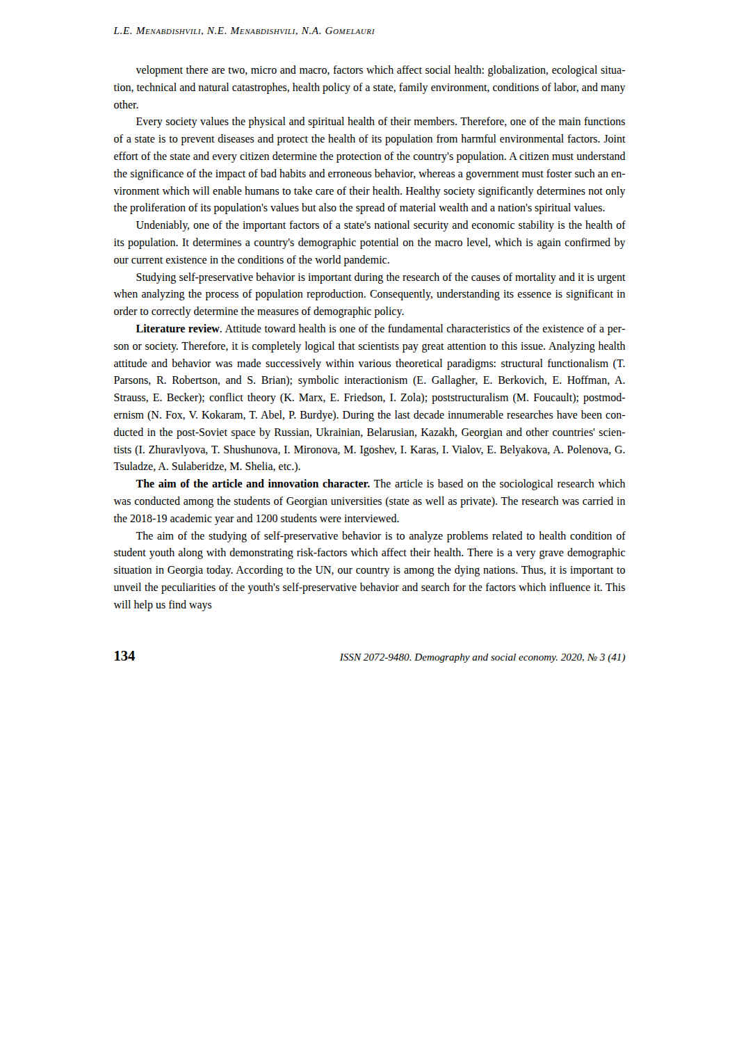L.E. Menabdishvili, N.E. Menabdishvili, N.A. Gomelauri
velopment there are two, micro and macro, factors which affect social health: globalization, ecological situation, technical and natural catastrophes, health policy of a state, family environment, conditions of labor, and many other.
Every society values the physical and spiritual health of their members. Therefore, one of the main functions of a state is to prevent diseases and protect the health of its population from harmful environmental factors. Joint effort of the state and every citizen determine the protection of the country's population. A citizen must understand the significance of the impact of bad habits and erroneous behavior, whereas a government must foster such an environment which will enable humans to take care of their health. Healthy society significantly determines not only the proliferation of its population's values but also the spread of material wealth and a nation's spiritual values.
Undeniably, one of the important factors of a state's national security and economic stability is the health of its population. It determines a country's demographic potential on the macro level, which is again confirmed by our current existence in the conditions of the world pandemic.
Studying self-preservative behavior is important during the research of the causes of mortality and it is urgent when analyzing the process of population reproduction. Consequently, understanding its essence is significant in order to correctly determine the measures of demographic policy.
Literature review. Attitude toward health is one of the fundamental characteristics of the existence of a person or society. Therefore, it is completely logical that scientists pay great attention to this issue. Analyzing health attitude and behavior was made successively within various theoretical paradigms: structural functionalism (T. Parsons, R. Robertson, and S. Brian); symbolic interactionism (E. Gallagher, E. Berkovich, E. Hoffman, A. Strauss, E. Becker); conflict theory (K. Marx, E. Friedson, I. Zola); poststructuralism (M. Foucault); postmodernism (N. Fox, V. Kokaram, T. Abel, P. Burdye). During the last decade innumerable researches have been conducted in the post-Soviet space by Russian, Ukrainian, Belarusian, Kazakh, Georgian and other countries' scientists (I. Zhuravlyova, T. Shushunova, I. Mironova, M. Igoshev, I. Karas, I. Vialov, E. Belyakova, A. Polenova, G. Tsuladze, A. Sulaberidze, M. Shelia, etc.).
The aim of the article and innovation character. The article is based on the sociological research which was conducted among the students of Georgian universities (state as well as private). The research was carried in the 2018-19 academic year and 1200 students were interviewed.
The aim of the studying of self-preservative behavior is to analyze problems related to health condition of student youth along with demonstrating risk-factors which affect their health. There is a very grave demographic situation in Georgia today. According to the UN, our country is among the dying nations. Thus, it is important to unveil the peculiarities of the youth's self-preservative behavior and search for the factors which influence it. This will help us find ways
134 ISSN 2072-9480. Demography and social economy. 2020, № 3 (41)